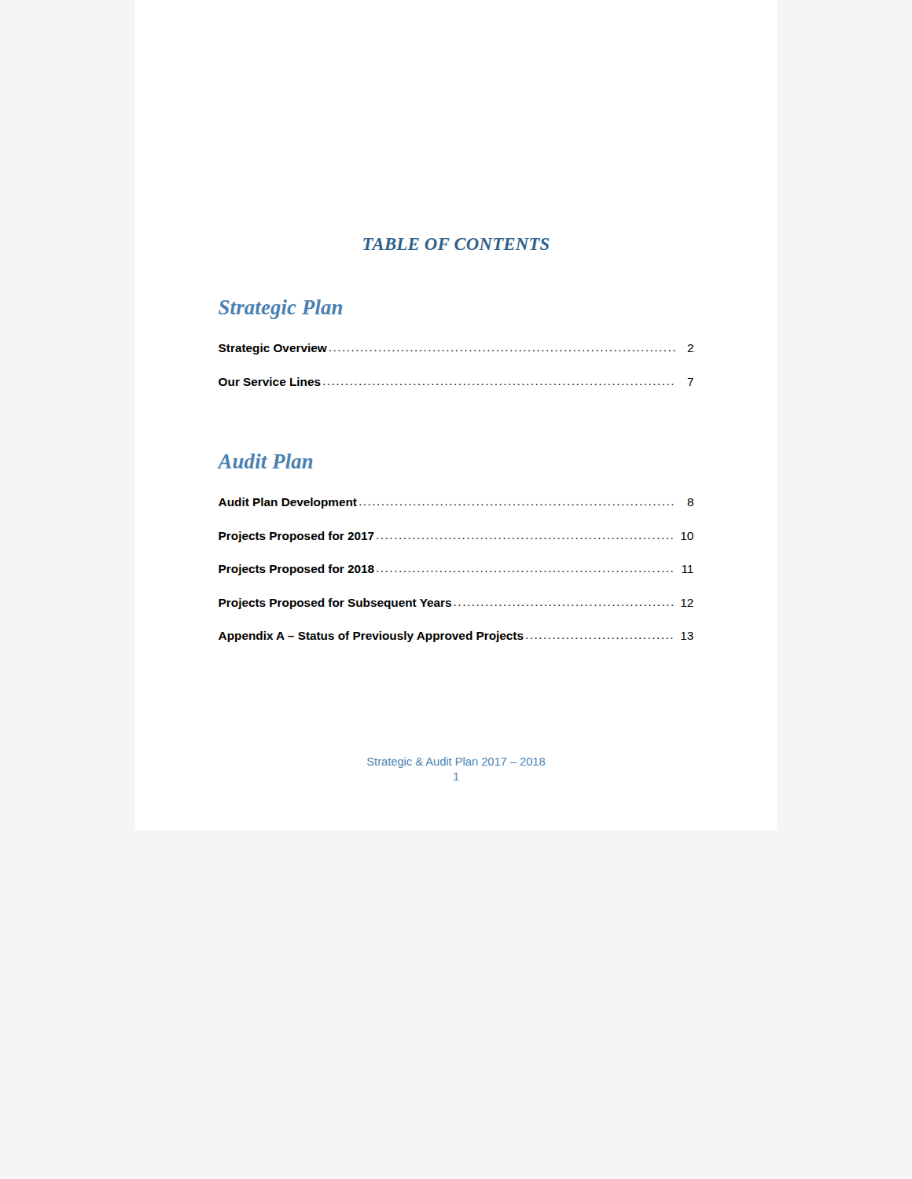TABLE OF CONTENTS
Strategic Plan
Strategic Overview .................................................................................................. 2
Our Service Lines .................................................................................................... 7
Audit Plan
Audit Plan Development .......................................................................................... 8
Projects Proposed for 2017 ..................................................................................... 10
Projects Proposed for 2018 ................................................................................... 11
Projects Proposed for Subsequent Years .............................................................. 12
Appendix A – Status of Previously Approved Projects ........................................... 13
Strategic & Audit Plan 2017 – 2018
1